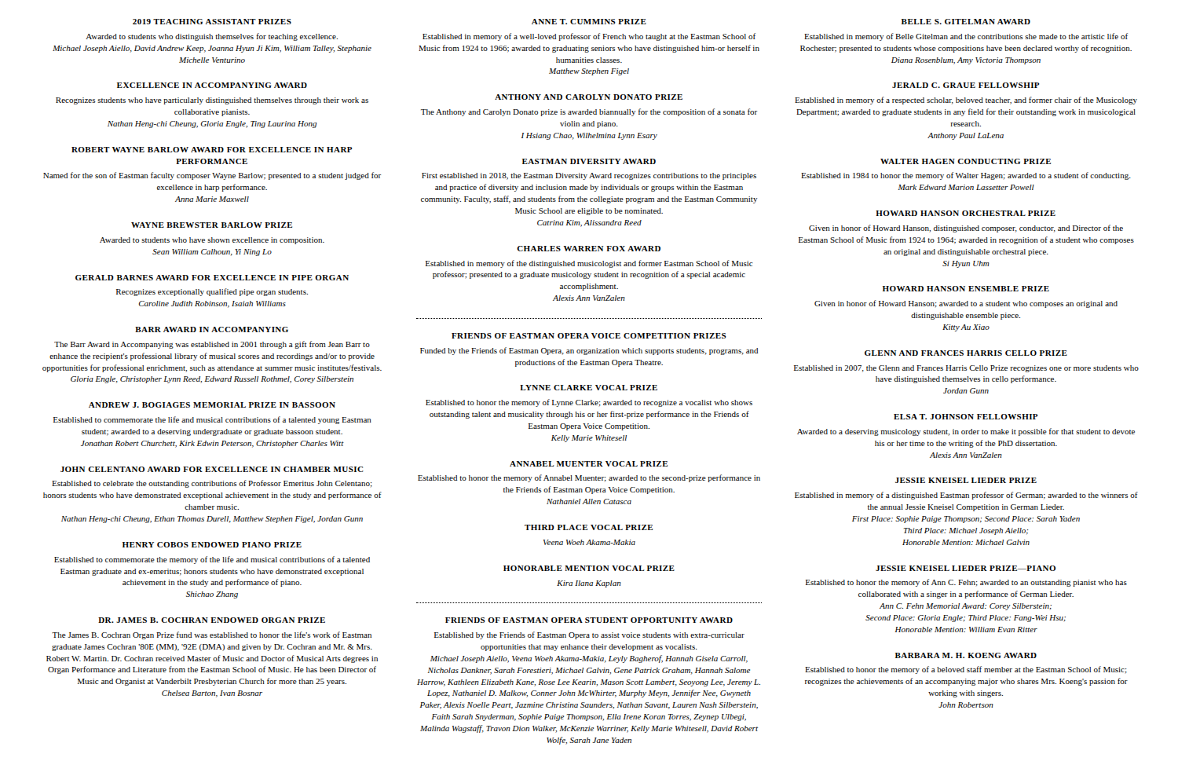2019 Teaching Assistant Prizes
Awarded to students who distinguish themselves for teaching excellence.
Michael Joseph Aiello, David Andrew Keep, Joanna Hyun Ji Kim, William Talley, Stephanie Michelle Venturino
Excellence in Accompanying Award
Recognizes students who have particularly distinguished themselves through their work as collaborative pianists.
Nathan Heng-chi Cheung, Gloria Engle, Ting Laurina Hong
Robert Wayne Barlow Award for Excellence in Harp Performance
Named for the son of Eastman faculty composer Wayne Barlow; presented to a student judged for excellence in harp performance.
Anna Marie Maxwell
Wayne Brewster Barlow Prize
Awarded to students who have shown excellence in composition.
Sean William Calhoun, Yi Ning Lo
Gerald Barnes Award for Excellence in Pipe Organ
Recognizes exceptionally qualified pipe organ students.
Caroline Judith Robinson, Isaiah Williams
Barr Award in Accompanying
The Barr Award in Accompanying was established in 2001 through a gift from Jean Barr to enhance the recipient's professional library of musical scores and recordings and/or to provide opportunities for professional enrichment, such as attendance at summer music institutes/festivals.
Gloria Engle, Christopher Lynn Reed, Edward Russell Rothmel, Corey Silberstein
Andrew J. Bogiages Memorial Prize in Bassoon
Established to commemorate the life and musical contributions of a talented young Eastman student; awarded to a deserving undergraduate or graduate bassoon student.
Jonathan Robert Churchett, Kirk Edwin Peterson, Christopher Charles Witt
John Celentano Award for Excellence in Chamber Music
Established to celebrate the outstanding contributions of Professor Emeritus John Celentano; honors students who have demonstrated exceptional achievement in the study and performance of chamber music.
Nathan Heng-chi Cheung, Ethan Thomas Durell, Matthew Stephen Figel, Jordan Gunn
Henry Cobos Endowed Piano Prize
Established to commemorate the memory of the life and musical contributions of a talented Eastman graduate and ex-emeritus; honors students who have demonstrated exceptional achievement in the study and performance of piano.
Shichao Zhang
Dr. James B. Cochran Endowed Organ Prize
The James B. Cochran Organ Prize fund was established to honor the life's work of Eastman graduate James Cochran '80E (MM), '92E (DMA) and given by Dr. Cochran and Mr. & Mrs. Robert W. Martin. Dr. Cochran received Master of Music and Doctor of Musical Arts degrees in Organ Performance and Literature from the Eastman School of Music. He has been Director of Music and Organist at Vanderbilt Presbyterian Church for more than 25 years.
Chelsea Barton, Ivan Bosnar
Anne T. Cummins Prize
Established in memory of a well-loved professor of French who taught at the Eastman School of Music from 1924 to 1966; awarded to graduating seniors who have distinguished him-or herself in humanities classes.
Matthew Stephen Figel
Anthony and Carolyn Donato Prize
The Anthony and Carolyn Donato prize is awarded biannually for the composition of a sonata for violin and piano.
I Hsiang Chao, Wilhelmina Lynn Esary
Eastman Diversity Award
First established in 2018, the Eastman Diversity Award recognizes contributions to the principles and practice of diversity and inclusion made by individuals or groups within the Eastman community. Faculty, staff, and students from the collegiate program and the Eastman Community Music School are eligible to be nominated.
Catrina Kim, Alissandra Reed
Charles Warren Fox Award
Established in memory of the distinguished musicologist and former Eastman School of Music professor; presented to a graduate musicology student in recognition of a special academic accomplishment.
Alexis Ann VanZalen
Friends of Eastman Opera Voice Competition Prizes
Funded by the Friends of Eastman Opera, an organization which supports students, programs, and productions of the Eastman Opera Theatre.
Lynne Clarke Vocal Prize
Established to honor the memory of Lynne Clarke; awarded to recognize a vocalist who shows outstanding talent and musicality through his or her first-prize performance in the Friends of Eastman Opera Voice Competition.
Kelly Marie Whitesell
Annabel Muenter Vocal Prize
Established to honor the memory of Annabel Muenter; awarded to the second-prize performance in the Friends of Eastman Opera Voice Competition.
Nathaniel Allen Catasca
Third Place Vocal Prize
Veena Woeh Akama-Makia
Honorable Mention Vocal Prize
Kira Ilana Kaplan
Friends of Eastman Opera Student Opportunity Award
Established by the Friends of Eastman Opera to assist voice students with extra-curricular opportunities that may enhance their development as vocalists.
Michael Joseph Aiello, Veena Woeh Akama-Makia, Leyly Bagherof, Hannah Gisela Carroll, Nicholas Dankner, Sarah Forestieri, Michael Galvin, Gene Patrick Graham, Hannah Salome Harrow, Kathleen Elizabeth Kane, Rose Lee Kearin, Mason Scott Lambert, Seoyong Lee, Jeremy L. Lopez, Nathaniel D. Malkow, Conner John McWhirter, Murphy Meyn, Jennifer Nee, Gwyneth Paker, Alexis Noelle Peart, Jazmine Christina Saunders, Nathan Savant, Lauren Nash Silberstein, Faith Sarah Snyderman, Sophie Paige Thompson, Ella Irene Koran Torres, Zeynep Ulbegi, Malinda Wagstaff, Travon Dion Walker, McKenzie Warriner, Kelly Marie Whitesell, David Robert Wolfe, Sarah Jane Yaden
Belle S. Gitelman Award
Established in memory of Belle Gitelman and the contributions she made to the artistic life of Rochester; presented to students whose compositions have been declared worthy of recognition.
Diana Rosenblum, Amy Victoria Thompson
Jerald C. Graue Fellowship
Established in memory of a respected scholar, beloved teacher, and former chair of the Musicology Department; awarded to graduate students in any field for their outstanding work in musicological research.
Anthony Paul LaLena
Walter Hagen Conducting Prize
Established in 1984 to honor the memory of Walter Hagen; awarded to a student of conducting.
Mark Edward Marion Lassetter Powell
Howard Hanson Orchestral Prize
Given in honor of Howard Hanson, distinguished composer, conductor, and Director of the Eastman School of Music from 1924 to 1964; awarded in recognition of a student who composes an original and distinguishable orchestral piece.
Si Hyun Uhm
Howard Hanson Ensemble Prize
Given in honor of Howard Hanson; awarded to a student who composes an original and distinguishable ensemble piece.
Kitty Au Xiao
Glenn and Frances Harris Cello Prize
Established in 2007, the Glenn and Frances Harris Cello Prize recognizes one or more students who have distinguished themselves in cello performance.
Jordan Gunn
Elsa T. Johnson Fellowship
Awarded to a deserving musicology student, in order to make it possible for that student to devote his or her time to the writing of the PhD dissertation.
Alexis Ann VanZalen
Jessie Kneisel Lieder Prize
Established in memory of a distinguished Eastman professor of German; awarded to the winners of the annual Jessie Kneisel Competition in German Lieder.
First Place: Sophie Paige Thompson; Second Place: Sarah Yaden
Third Place: Michael Joseph Aiello;
Honorable Mention: Michael Galvin
Jessie Kneisel Lieder Prize—Piano
Established to honor the memory of Ann C. Fehn; awarded to an outstanding pianist who has collaborated with a singer in a performance of German Lieder.
Ann C. Fehn Memorial Award: Corey Silberstein;
Second Place: Gloria Engle; Third Place: Fang-Wei Hsu;
Honorable Mention: William Evan Ritter
Barbara M. H. Koeng Award
Established to honor the memory of a beloved staff member at the Eastman School of Music; recognizes the achievements of an accompanying major who shares Mrs. Koeng's passion for working with singers.
John Robertson